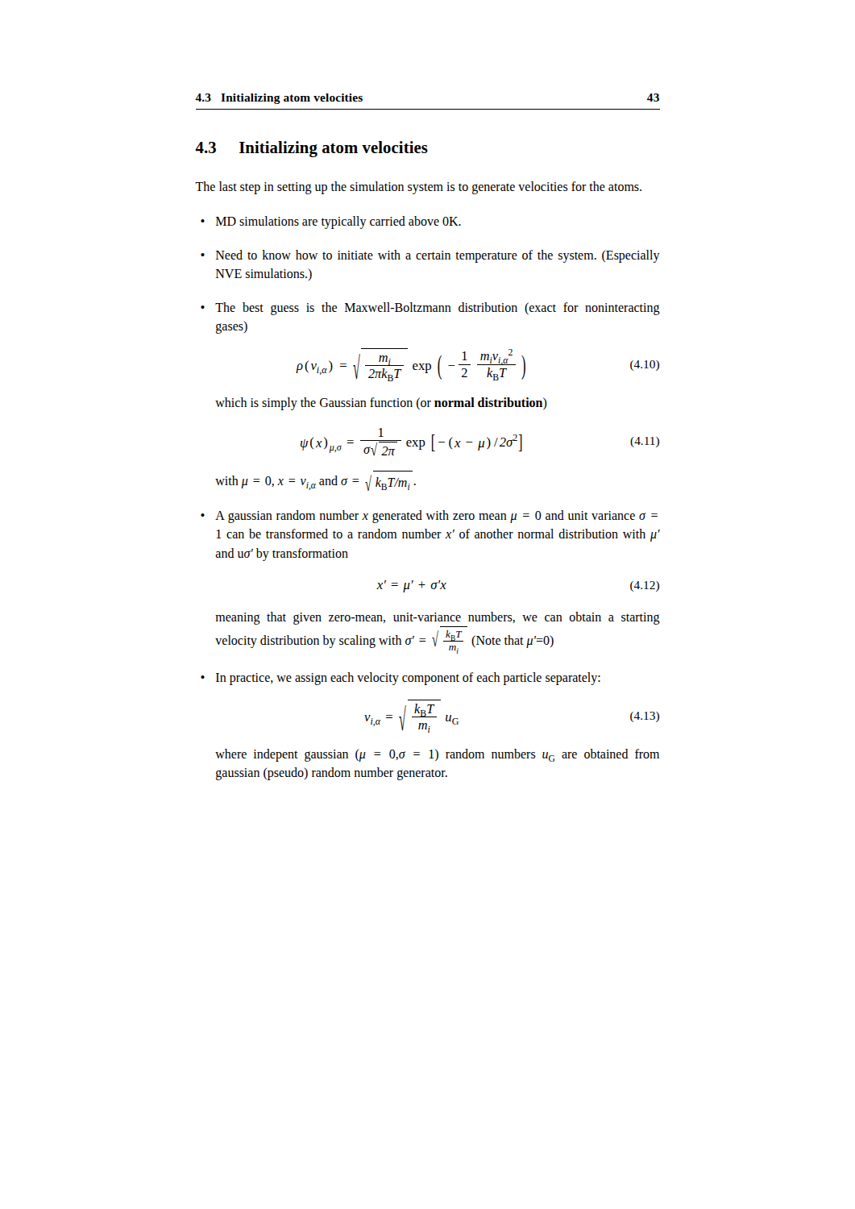4.3 Initializing atom velocities 43
4.3 Initializing atom velocities
The last step in setting up the simulation system is to generate velocities for the atoms.
MD simulations are typically carried above 0K.
Need to know how to initiate with a certain temperature of the system. (Especially NVE simulations.)
The best guess is the Maxwell-Boltzmann distribution (exact for noninteracting gases)
ρ(vi,α) = mi 2πkBT exp ( −12 mivi,α2 kBT )
(4.10)
which is simply the Gaussian function (or normal distribution)
ψ(x)μ,σ = 1 σ 2π exp [−(x − μ)/2σ2]
(4.11)
with μ = 0, x = vi,α and σ = kBT/mi.
A gaussian random number x generated with zero mean μ = 0 and unit variance σ = 1 can be transformed to a random number x′ of another normal distribution with μ′ and uσ′ by transformation
x′ = μ′ + σ′x
(4.12)
meaning that given zero-mean, unit-variance numbers, we can obtain a starting velocity distribution by scaling with σ′ = kBT mi (Note that μ′=0)
In practice, we assign each velocity component of each particle separately:
vi,α = kBT mi uG
(4.13)
where indepent gaussian (μ = 0,σ = 1) random numbers uG are obtained from gaussian (pseudo) random number generator.